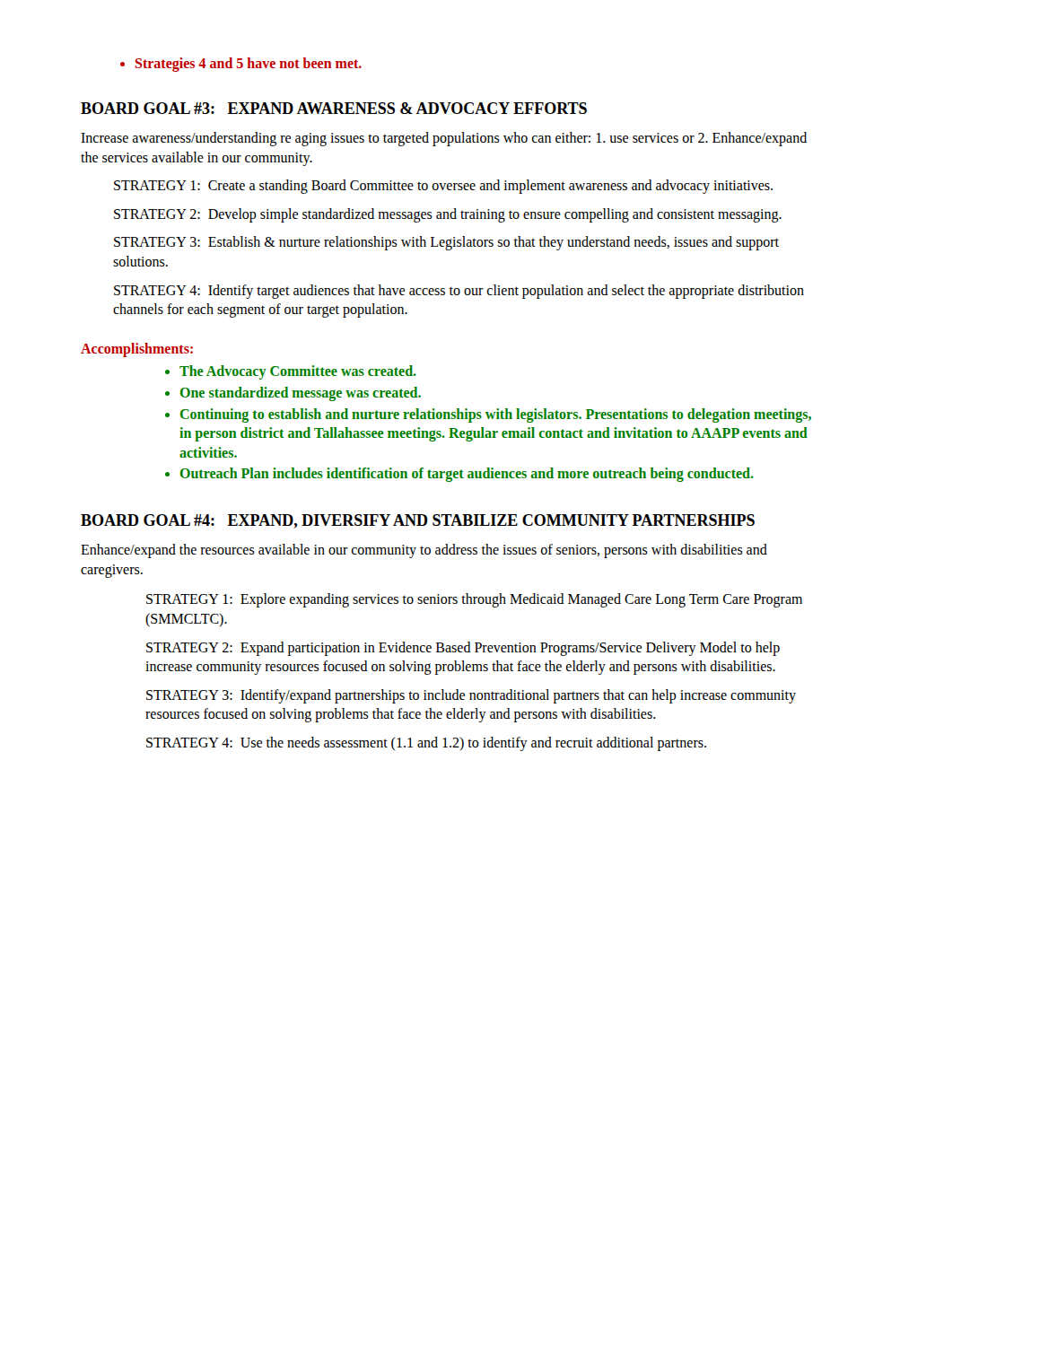Strategies 4 and 5 have not been met.
BOARD GOAL #3: EXPAND AWARENESS & ADVOCACY EFFORTS
Increase awareness/understanding re aging issues to targeted populations who can either: 1. use services or 2. Enhance/expand the services available in our community.
STRATEGY 1: Create a standing Board Committee to oversee and implement awareness and advocacy initiatives.
STRATEGY 2: Develop simple standardized messages and training to ensure compelling and consistent messaging.
STRATEGY 3: Establish & nurture relationships with Legislators so that they understand needs, issues and support solutions.
STRATEGY 4: Identify target audiences that have access to our client population and select the appropriate distribution channels for each segment of our target population.
Accomplishments:
The Advocacy Committee was created.
One standardized message was created.
Continuing to establish and nurture relationships with legislators. Presentations to delegation meetings, in person district and Tallahassee meetings. Regular email contact and invitation to AAAPP events and activities.
Outreach Plan includes identification of target audiences and more outreach being conducted.
BOARD GOAL #4: EXPAND, DIVERSIFY AND STABILIZE COMMUNITY PARTNERSHIPS
Enhance/expand the resources available in our community to address the issues of seniors, persons with disabilities and caregivers.
STRATEGY 1: Explore expanding services to seniors through Medicaid Managed Care Long Term Care Program (SMMCLTC).
STRATEGY 2: Expand participation in Evidence Based Prevention Programs/Service Delivery Model to help increase community resources focused on solving problems that face the elderly and persons with disabilities.
STRATEGY 3: Identify/expand partnerships to include nontraditional partners that can help increase community resources focused on solving problems that face the elderly and persons with disabilities.
STRATEGY 4: Use the needs assessment (1.1 and 1.2) to identify and recruit additional partners.